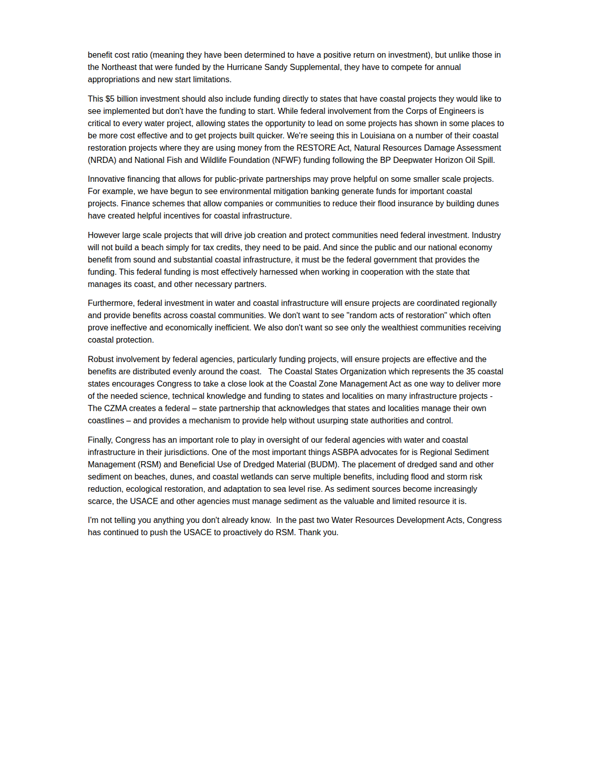benefit cost ratio (meaning they have been determined to have a positive return on investment), but unlike those in the Northeast that were funded by the Hurricane Sandy Supplemental, they have to compete for annual appropriations and new start limitations.
This $5 billion investment should also include funding directly to states that have coastal projects they would like to see implemented but don't have the funding to start. While federal involvement from the Corps of Engineers is critical to every water project, allowing states the opportunity to lead on some projects has shown in some places to be more cost effective and to get projects built quicker. We're seeing this in Louisiana on a number of their coastal restoration projects where they are using money from the RESTORE Act, Natural Resources Damage Assessment (NRDA) and National Fish and Wildlife Foundation (NFWF) funding following the BP Deepwater Horizon Oil Spill.
Innovative financing that allows for public-private partnerships may prove helpful on some smaller scale projects. For example, we have begun to see environmental mitigation banking generate funds for important coastal projects. Finance schemes that allow companies or communities to reduce their flood insurance by building dunes have created helpful incentives for coastal infrastructure.
However large scale projects that will drive job creation and protect communities need federal investment. Industry will not build a beach simply for tax credits, they need to be paid. And since the public and our national economy benefit from sound and substantial coastal infrastructure, it must be the federal government that provides the funding. This federal funding is most effectively harnessed when working in cooperation with the state that manages its coast, and other necessary partners.
Furthermore, federal investment in water and coastal infrastructure will ensure projects are coordinated regionally and provide benefits across coastal communities. We don't want to see "random acts of restoration" which often prove ineffective and economically inefficient. We also don't want so see only the wealthiest communities receiving coastal protection.
Robust involvement by federal agencies, particularly funding projects, will ensure projects are effective and the benefits are distributed evenly around the coast. The Coastal States Organization which represents the 35 coastal states encourages Congress to take a close look at the Coastal Zone Management Act as one way to deliver more of the needed science, technical knowledge and funding to states and localities on many infrastructure projects - The CZMA creates a federal – state partnership that acknowledges that states and localities manage their own coastlines – and provides a mechanism to provide help without usurping state authorities and control.
Finally, Congress has an important role to play in oversight of our federal agencies with water and coastal infrastructure in their jurisdictions. One of the most important things ASBPA advocates for is Regional Sediment Management (RSM) and Beneficial Use of Dredged Material (BUDM). The placement of dredged sand and other sediment on beaches, dunes, and coastal wetlands can serve multiple benefits, including flood and storm risk reduction, ecological restoration, and adaptation to sea level rise. As sediment sources become increasingly scarce, the USACE and other agencies must manage sediment as the valuable and limited resource it is.
I'm not telling you anything you don't already know. In the past two Water Resources Development Acts, Congress has continued to push the USACE to proactively do RSM. Thank you.